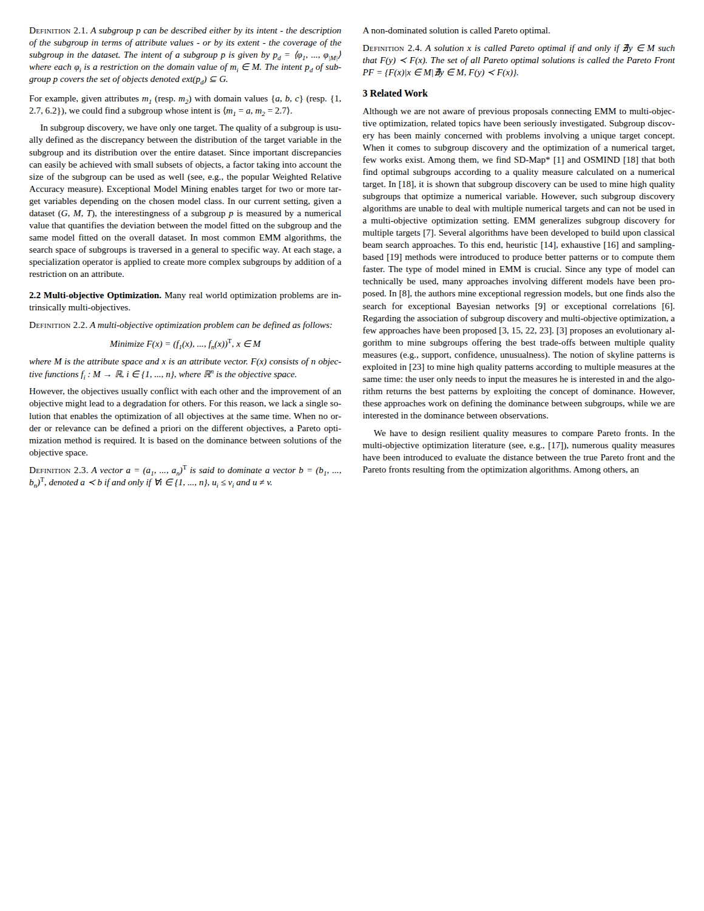Definition 2.1. A subgroup p can be described either by its intent - the description of the subgroup in terms of attribute values - or by its extent - the coverage of the subgroup in the dataset. The intent of a subgroup p is given by pd = ⟨φ1, ..., φ|M|⟩ where each φi is a restriction on the domain value of mi ∈ M. The intent pd of subgroup p covers the set of objects denoted ext(pd) ⊆ G.
For example, given attributes m1 (resp. m2) with domain values {a, b, c} (resp. {1, 2.7, 6.2}), we could find a subgroup whose intent is ⟨m1 = a, m2 = 2.7⟩.
In subgroup discovery, we have only one target. The quality of a subgroup is usually defined as the discrepancy between the distribution of the target variable in the subgroup and its distribution over the entire dataset. Since important discrepancies can easily be achieved with small subsets of objects, a factor taking into account the size of the subgroup can be used as well (see, e.g., the popular Weighted Relative Accuracy measure). Exceptional Model Mining enables target for two or more target variables depending on the chosen model class. In our current setting, given a dataset (G, M, T), the interestingness of a subgroup p is measured by a numerical value that quantifies the deviation between the model fitted on the subgroup and the same model fitted on the overall dataset. In most common EMM algorithms, the search space of subgroups is traversed in a general to specific way. At each stage, a specialization operator is applied to create more complex subgroups by addition of a restriction on an attribute.
2.2 Multi-objective Optimization.
Many real world optimization problems are intrinsically multi-objectives.
Definition 2.2. A multi-objective optimization problem can be defined as follows:
Minimize F(x) = (f1(x), ..., fn(x))T, x ∈ M
where M is the attribute space and x is an attribute vector. F(x) consists of n objective functions fi : M → ℝ, i ∈ {1, ..., n}, where ℝn is the objective space.
However, the objectives usually conflict with each other and the improvement of an objective might lead to a degradation for others. For this reason, we lack a single solution that enables the optimization of all objectives at the same time. When no order or relevance can be defined a priori on the different objectives, a Pareto optimization method is required. It is based on the dominance between solutions of the objective space.
Definition 2.3. A vector a = (a1, ..., an)T is said to dominate a vector b = (b1, ..., bn)T, denoted a ≺ b if and only if ∀i ∈ {1, ..., n}, ui ≤ vi and u ≠ v.
A non-dominated solution is called Pareto optimal.
Definition 2.4. A solution x is called Pareto optimal if and only if ∄y ∈ M such that F(y) ≺ F(x). The set of all Pareto optimal solutions is called the Pareto Front PF = {F(x)|x ∈ M|∄y ∈ M, F(y) ≺ F(x)}.
3 Related Work
Although we are not aware of previous proposals connecting EMM to multi-objective optimization, related topics have been seriously investigated. Subgroup discovery has been mainly concerned with problems involving a unique target concept. When it comes to subgroup discovery and the optimization of a numerical target, few works exist. Among them, we find SD-Map* [1] and OSMIND [18] that both find optimal subgroups according to a quality measure calculated on a numerical target. In [18], it is shown that subgroup discovery can be used to mine high quality subgroups that optimize a numerical variable. However, such subgroup discovery algorithms are unable to deal with multiple numerical targets and can not be used in a multi-objective optimization setting. EMM generalizes subgroup discovery for multiple targets [7]. Several algorithms have been developed to build upon classical beam search approaches. To this end, heuristic [14], exhaustive [16] and sampling-based [19] methods were introduced to produce better patterns or to compute them faster. The type of model mined in EMM is crucial. Since any type of model can technically be used, many approaches involving different models have been proposed. In [8], the authors mine exceptional regression models, but one finds also the search for exceptional Bayesian networks [9] or exceptional correlations [6]. Regarding the association of subgroup discovery and multi-objective optimization, a few approaches have been proposed [3, 15, 22, 23]. [3] proposes an evolutionary algorithm to mine subgroups offering the best trade-offs between multiple quality measures (e.g., support, confidence, unusualness). The notion of skyline patterns is exploited in [23] to mine high quality patterns according to multiple measures at the same time: the user only needs to input the measures he is interested in and the algorithm returns the best patterns by exploiting the concept of dominance. However, these approaches work on defining the dominance between subgroups, while we are interested in the dominance between observations.
We have to design resilient quality measures to compare Pareto fronts. In the multi-objective optimization literature (see, e.g., [17]), numerous quality measures have been introduced to evaluate the distance between the true Pareto front and the Pareto fronts resulting from the optimization algorithms. Among others, an